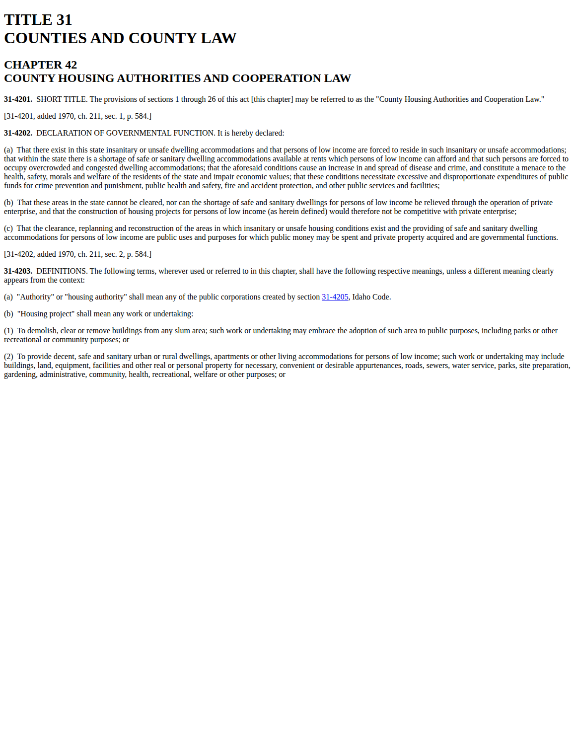TITLE 31
COUNTIES AND COUNTY LAW
CHAPTER 42
COUNTY HOUSING AUTHORITIES AND COOPERATION LAW
31-4201. SHORT TITLE. The provisions of sections 1 through 26 of this act [this chapter] may be referred to as the "County Housing Authorities and Cooperation Law."
[31-4201, added 1970, ch. 211, sec. 1, p. 584.]
31-4202. DECLARATION OF GOVERNMENTAL FUNCTION. It is hereby declared:
(a) That there exist in this state insanitary or unsafe dwelling accommodations and that persons of low income are forced to reside in such insanitary or unsafe accommodations; that within the state there is a shortage of safe or sanitary dwelling accommodations available at rents which persons of low income can afford and that such persons are forced to occupy overcrowded and congested dwelling accommodations; that the aforesaid conditions cause an increase in and spread of disease and crime, and constitute a menace to the health, safety, morals and welfare of the residents of the state and impair economic values; that these conditions necessitate excessive and disproportionate expenditures of public funds for crime prevention and punishment, public health and safety, fire and accident protection, and other public services and facilities;
(b) That these areas in the state cannot be cleared, nor can the shortage of safe and sanitary dwellings for persons of low income be relieved through the operation of private enterprise, and that the construction of housing projects for persons of low income (as herein defined) would therefore not be competitive with private enterprise;
(c) That the clearance, replanning and reconstruction of the areas in which insanitary or unsafe housing conditions exist and the providing of safe and sanitary dwelling accommodations for persons of low income are public uses and purposes for which public money may be spent and private property acquired and are governmental functions.
[31-4202, added 1970, ch. 211, sec. 2, p. 584.]
31-4203. DEFINITIONS. The following terms, wherever used or referred to in this chapter, shall have the following respective meanings, unless a different meaning clearly appears from the context:
(a) "Authority" or "housing authority" shall mean any of the public corporations created by section 31-4205, Idaho Code.
(b) "Housing project" shall mean any work or undertaking:
(1) To demolish, clear or remove buildings from any slum area; such work or undertaking may embrace the adoption of such area to public purposes, including parks or other recreational or community purposes; or
(2) To provide decent, safe and sanitary urban or rural dwellings, apartments or other living accommodations for persons of low income; such work or undertaking may include buildings, land, equipment, facilities and other real or personal property for necessary, convenient or desirable appurtenances, roads, sewers, water service, parks, site preparation, gardening, administrative, community, health, recreational, welfare or other purposes; or